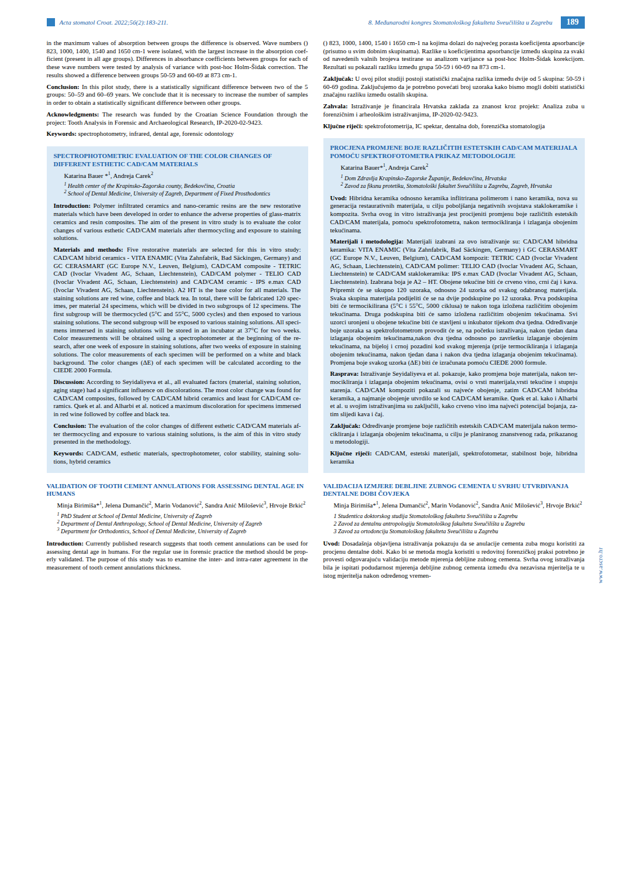Acta stomatol Croat. 2022;56(2):183-211.
8. Međunarodni kongres Stomatološkog fakulteta Sveučilišta u Zagrebu
189
in the maximum values of absorption between groups the difference is observed. Wave numbers () 823, 1000, 1400, 1540 and 1650 cm-1 were isolated, with the largest increase in the absorption coefficient (present in all age groups). Differences in absorbance coefficients between groups for each of these wave numbers were tested by analysis of variance with post-hoc Holm-Šidak correction. The results showed a difference between groups 50-59 and 60-69 at 873 cm-1.
Conclusion: In this pilot study, there is a statistically significant difference between two of the 5 groups: 50–59 and 60–69 years. We conclude that it is necessary to increase the number of samples in order to obtain a statistically significant difference between other groups.
Acknowledgments: The research was funded by the Croatian Science Foundation through the project: Tooth Analysis in Forensic and Archaeological Research, IP-2020-02-9423.
Keywords: spectrophotometry, infrared, dental age, forensic odontology
SPECTROPHOTOMETRIC EVALUATION OF THE COLOR CHANGES OF DIFFERENT ESTHETIC CAD/CAM MATERIALS
Katarina Bauer *1, Andreja Carek2
1 Health center of the Krapinsko-Zagorska county, Bedekovčina, Croatia
2 School of Dental Medicine, University of Zagreb, Department of Fixed Prosthodontics
Introduction: Polymer infiltrated ceramics and nano-ceramic resins are the new restorative materials which have been developed in order to enhance the adverse properties of glass-matrix ceramics and resin composites. The aim of the present in vitro study is to evaluate the color changes of various esthetic CAD/CAM materials after thermocycling and exposure to staining solutions.
Materials and methods: Five restorative materials are selected for this in vitro study: CAD/CAM hibrid ceramics - VITA ENAMIC (Vita Zahnfabrik, Bad Säckingen, Germany) and GC CERASMART (GC Europe N.V., Leuven, Belgium), CAD/CAM composite - TETRIC CAD (Ivoclar Vivadent AG, Schaan, Liechtenstein), CAD/CAM polymer - TELIO CAD (Ivoclar Vivadent AG, Schaan, Liechtenstein) and CAD/CAM ceramic - IPS e.max CAD (Ivoclar Vivadent AG, Schaan, Liechtenstein). A2 HT is the base color for all materials. The staining solutions are red wine, coffee and black tea. In total, there will be fabricated 120 specimes, per material 24 specimens, which will be divided in two subgroups of 12 specimens. The first subgroup will be thermocycled (5°C and 55°C, 5000 cycles) and then exposed to various staining solutions. The second subgroup will be exposed to various staining solutions. All specimens immersed in staining solutions will be stored in an incubator at 37°C for two weeks. Color measurements will be obtained using a spectrophotometer at the beginning of the research, after one week of exposure in staining solutions, after two weeks of exposure in staining solutions. The color measurements of each specimen will be performed on a white and black background. The color changes (ΔE) of each specimen will be calculated according to the CIEDE 2000 Formula.
Discussion: According to Seyidaliyeva et al., all evaluated factors (material, staining solution, aging stage) had a significant influence on discolorations. The most color change was found for CAD/CAM composites, followed by CAD/CAM hibrid ceramics and least for CAD/CAM ceramics. Quek et al. and Alharbi et al. noticed a maximum discoloration for specimens immersed in red wine followed by coffee and black tea.
Conclusion: The evaluation of the color changes of different esthetic CAD/CAM materials after thermocycling and exposure to various staining solutions, is the aim of this in vitro study presented in the methodology.
Keywords: CAD/CAM, esthetic materials, spectrophotometer, color stability, staining solutions, hybrid ceramics
VALIDATION OF TOOTH CEMENT ANNULATIONS FOR ASSESSING DENTAL AGE IN HUMANS
Minja Birimiša*1, Jelena Dumančić2, Marin Vodanović2, Sandra Anić Milošević3, Hrvoje Brkić2
1 PhD Student at School of Dental Medicine, University of Zagreb
2 Department of Dental Anthropology, School of Dental Medicine, University of Zagreb
3 Department for Orthodontics, School of Dental Medicine, University of Zagreb
Introduction: Currently published research suggests that tooth cement annulations can be used for assessing dental age in humans. For the regular use in forensic practice the method should be properly validated. The purpose of this study was to examine the inter- and intra-rater agreement in the measurement of tooth cement annulations thickness.
() 823, 1000, 1400, 1540 i 1650 cm-1 na kojima dolazi do najvećeg porasta koeficijenta apsorbancije (prisutno u svim dobnim skupinama). Razlike u koeficijentima apsorbancije između skupina za svaki od navedenih valnih brojeva testirane su analizom varijance sa post-hoc Holm-Šidak korekcijom. Rezultati su pokazali razliku između grupa 50-59 i 60-69 na 873 cm-1.
Zaključak: U ovoj pilot studiji postoji statistički značajna razlika između dvije od 5 skupina: 50-59 i 60-69 godina. Zaključujemo da je potrebno povećati broj uzoraka kako bismo mogli dobiti statistički značajnu razliku između ostalih skupina.
Zahvala: Istraživanje je financirala Hrvatska zaklada za znanost kroz projekt: Analiza zuba u forenzičnim i arheološkim istraživanjima, IP-2020-02-9423.
Ključne riječi: spektrofotometrija, IC spektar, dentalna dob, forenzička stomatologija
PROCJENA PROMJENE BOJE RAZLIČITIH ESTETSKIH CAD/CAM MATERIJALA POMOĆU SPEKTROFOTOMETRA PRIKAZ METODOLOGIJE
Katarina Bauer*1, Andreja Carek2
1 Dom Zdravlja Krapinsko-Zagorske Županije, Bedekovčina, Hrvatska
2 Zavod za fiksnu protetiku, Stomatološki fakultet Sveučilišta u Zagrebu, Zagreb, Hrvatska
Uvod: Hibridna keramika odnosno keramika inflitrirana polimerom i nano keramika, nova su generacija restaurativnih materijala, u cilju poboljšanja negativnih svojstava staklokeramike i kompozita. Svrha ovog in vitro istraživanja jest procijeniti promjenu boje različitih estetskih CAD/CAM materijala, pomoću spektrofotometra, nakon termocikliranja i izlaganja obojenim tekućinama.
Materijali i metodologija: Materijali izabrani za ovo istraživanje su: CAD/CAM hibridna keramika: VITA ENAMIC (Vita Zahnfabrik, Bad Säckingen, Germany) i GC CERASMART (GC Europe N.V., Leuven, Belgium), CAD/CAM kompozit: TETRIC CAD (Ivoclar Vivadent AG, Schaan, Liechtenstein), CAD/CAM polimer: TELIO CAD (Ivoclar Vivadent AG, Schaan, Liechtenstein) te CAD/CAM staklokeramika: IPS e.max CAD (Ivoclar Vivadent AG, Schaan, Liechtenstein). Izabrana boja je A2 – HT. Obojene tekućine biti će crveno vino, crni čaj i kava. Pripremit će se ukupno 120 uzoraka, odnosno 24 uzorka od svakog odabranog materijala. Svaka skupina materijala podijeliti će se na dvije podskupine po 12 uzoraka. Prva podskupina biti će termocikilirana (5°C i 55°C, 5000 ciklusa) te nakon toga izložena različitim obojenim tekućinama. Druga podskupina biti će samo izložena različitim obojenim tekućinama. Svi uzorci uronjeni u obojene tekućine biti će stavljeni u inkubator tijekom dva tjedna. Određivanje boje uzoraka sa spektrofotometrom provodit će se, na početku istraživanja, nakon tjedan dana izlaganja obojenim tekućinama,nakon dva tjedna odnosno po završetku izlaganje obojenim tekućinama, na bijeloj i crnoj pozadini kod svakog mjerenja (prije termocikliranja i izlaganja obojenim tekućinama, nakon tjedan dana i nakon dva tjedna izlaganja obojenim tekućinama). Promjena boje svakog uzorka (ΔE) biti će izračunata pomoću CIEDE 2000 formule.
Rasprava: Istraživanje Seyidaliyeva et al. pokazuje, kako promjena boje materijala, nakon termocikliranja i izlaganja obojenim tekućinama, ovisi o vrsti materijala,vrsti tekućine i stupnju starenja. CAD/CAM kompoziti pokazali su najveće obojenje, zatim CAD/CAM hibridna keramika, a najmanje obojenje utvrdilo se kod CAD/CAM keramike. Quek et al. kako i Alharbi et al. u svojim istraživanjima su zaključili, kako crveno vino ima najveći potencijal bojanja, zatim slijedi kava i čaj.
Zaključak: Određivanje promjene boje različitih estetskih CAD/CAM materijala nakon termocikliranja i izlaganja obojenim tekućinama, u cilju je planiranog znanstvenog rada, prikazanog u metodologiji.
Ključne riječi: CAD/CAM, estetski materijali, spektrofotometar, stabilnost boje, hibridna keramika
VALIDACIJA IZMJERE DEBLJINE ZUBNOG CEMENTA U SVRHU UTVRĐIVANJA DENTALNE DOBI ČOVJEKA
Minja Birimiša*1, Jelena Dumančić2, Marin Vodanović2, Sandra Anić Milošević3, Hrvoje Brkić2
1 Studentica doktorskog studija Stomatološkog fakulteta Sveučilišta u Zagrebu
2 Zavod za dentalnu antropologiju Stomatološkog fakulteta Sveučilišta u Zagrebu
3 Zavod za ortodonciju Stomatološkog fakulteta Sveučilišta u Zagrebu
Uvod: Dosadašnja objavljena istraživanja pokazuju da se anulacije cementa zuba mogu koristiti za procjenu dentalne dobi. Kako bi se metoda mogla koristiti u redovitoj forenzičkoj praksi potrebno je provesti odgovarajuću validaciju metode mjerenja debljine zubnog cementa. Svrha ovog istraživanja bila je ispitati podudarnost mjerenja debljine zubnog cementa između dva nezavisna mjeritelja te u istog mjeritelja nakon određenog vremen-
www.ascro.hr